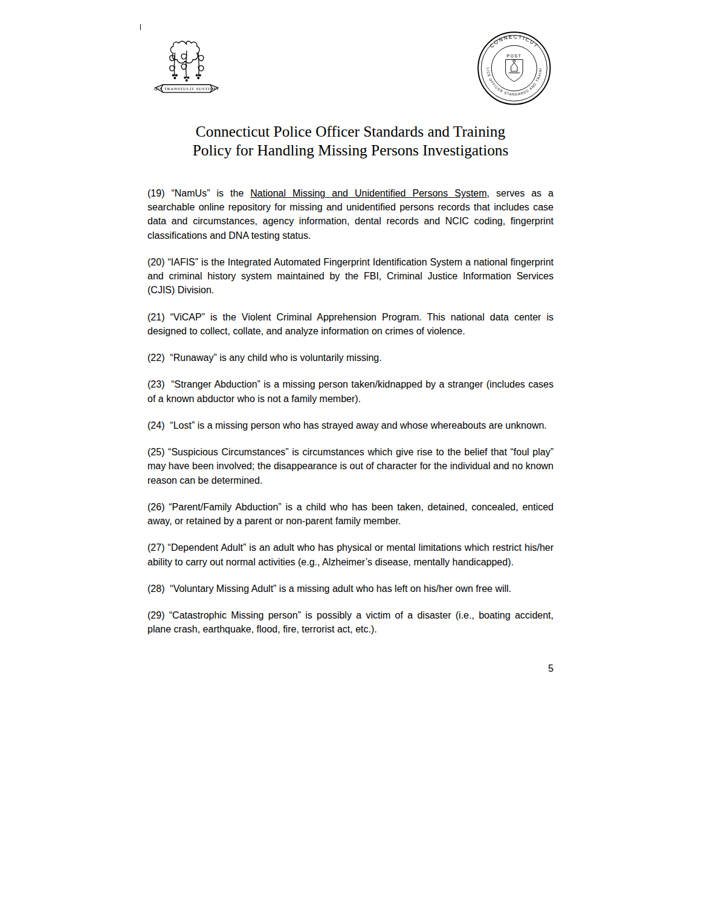QUI TRANSTULIT SUSTINET
CONNECTICUT POLICE OFFICER STANDARDS AND TRAINING POST
Connecticut Police Officer Standards and Training
Policy for Handling Missing Persons Investigations
(19) “NamUs” is the National Missing and Unidentified Persons System, serves as a searchable online repository for missing and unidentified persons records that includes case data and circumstances, agency information, dental records and NCIC coding, fingerprint classifications and DNA testing status.
(20) “IAFIS” is the Integrated Automated Fingerprint Identification System a national fingerprint and criminal history system maintained by the FBI, Criminal Justice Information Services (CJIS) Division.
(21) “ViCAP” is the Violent Criminal Apprehension Program. This national data center is designed to collect, collate, and analyze information on crimes of violence.
(22) “Runaway” is any child who is voluntarily missing.
(23) “Stranger Abduction” is a missing person taken/kidnapped by a stranger (includes cases of a known abductor who is not a family member).
(24) “Lost” is a missing person who has strayed away and whose whereabouts are unknown.
(25) “Suspicious Circumstances” is circumstances which give rise to the belief that “foul play” may have been involved; the disappearance is out of character for the individual and no known reason can be determined.
(26) “Parent/Family Abduction” is a child who has been taken, detained, concealed, enticed away, or retained by a parent or non-parent family member.
(27) “Dependent Adult” is an adult who has physical or mental limitations which restrict his/her ability to carry out normal activities (e.g., Alzheimer’s disease, mentally handicapped).
(28) “Voluntary Missing Adult” is a missing adult who has left on his/her own free will.
(29) “Catastrophic Missing person” is possibly a victim of a disaster (i.e., boating accident, plane crash, earthquake, flood, fire, terrorist act, etc.).
5